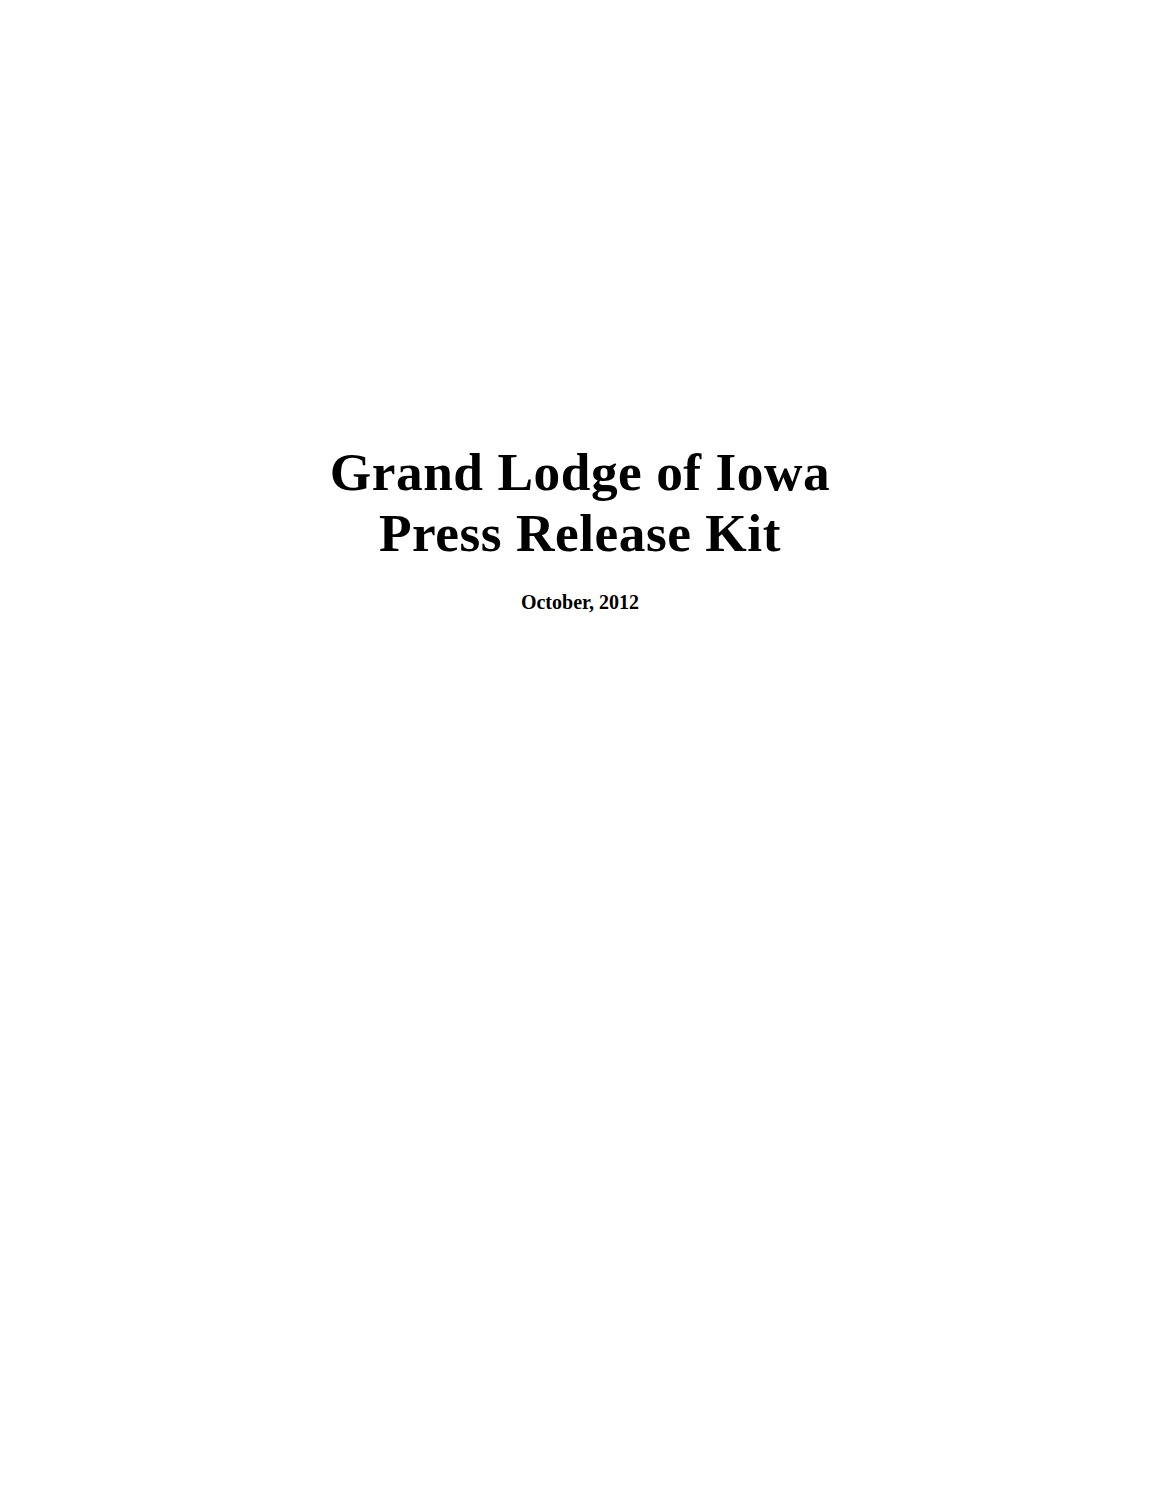Grand Lodge of Iowa Press Release Kit
October, 2012